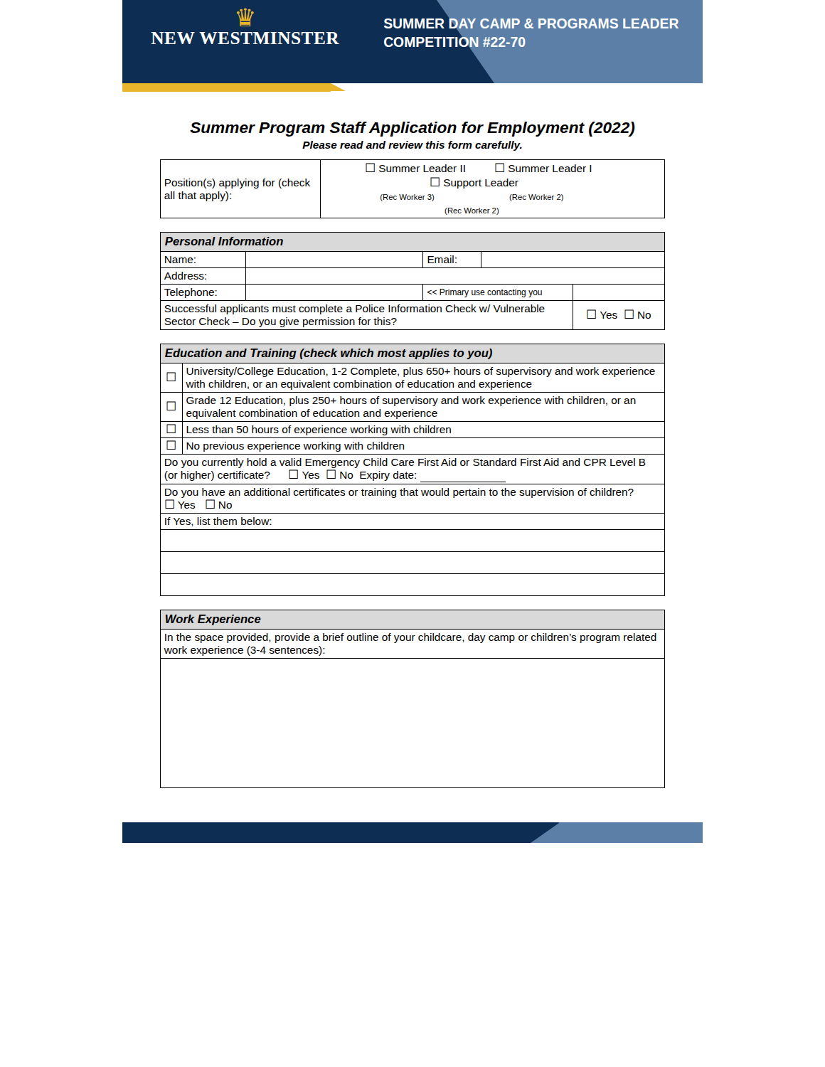♛
NEW WESTMINSTER
SUMMER DAY CAMP & PROGRAMS LEADER
COMPETITION #22-70
Summer Program Staff Application for Employment (2022)
Please read and review this form carefully.
| Position(s) applying for (check all that apply): | ☐ Summer Leader II ☐ Summer Leader I ☐ Support Leader (Rec Worker 3) (Rec Worker 2) (Rec Worker 2) |
| Personal Information |
| Name: | | Email: | |
| Address: | |
| Telephone: | | << Primary use contacting you | |
| Successful applicants must complete a Police Information Check w/ Vulnerable Sector Check – Do you give permission for this? | ☐ Yes ☐ No |
| Education and Training (check which most applies to you) |
| ☐ | University/College Education, 1-2 Complete, plus 650+ hours of supervisory and work experience with children, or an equivalent combination of education and experience |
| ☐ | Grade 12 Education, plus 250+ hours of supervisory and work experience with children, or an equivalent combination of education and experience |
| ☐ | Less than 50 hours of experience working with children |
| ☐ | No previous experience working with children |
| Do you currently hold a valid Emergency Child Care First Aid or Standard First Aid and CPR Level B (or higher) certificate? ☐ Yes ☐ No Expiry date: |
| Do you have an additional certificates or training that would pertain to the supervision of children? ☐ Yes ☐ No |
| If Yes, list them below: |
| Work Experience |
| In the space provided, provide a brief outline of your childcare, day camp or children’s program related work experience (3-4 sentences): |